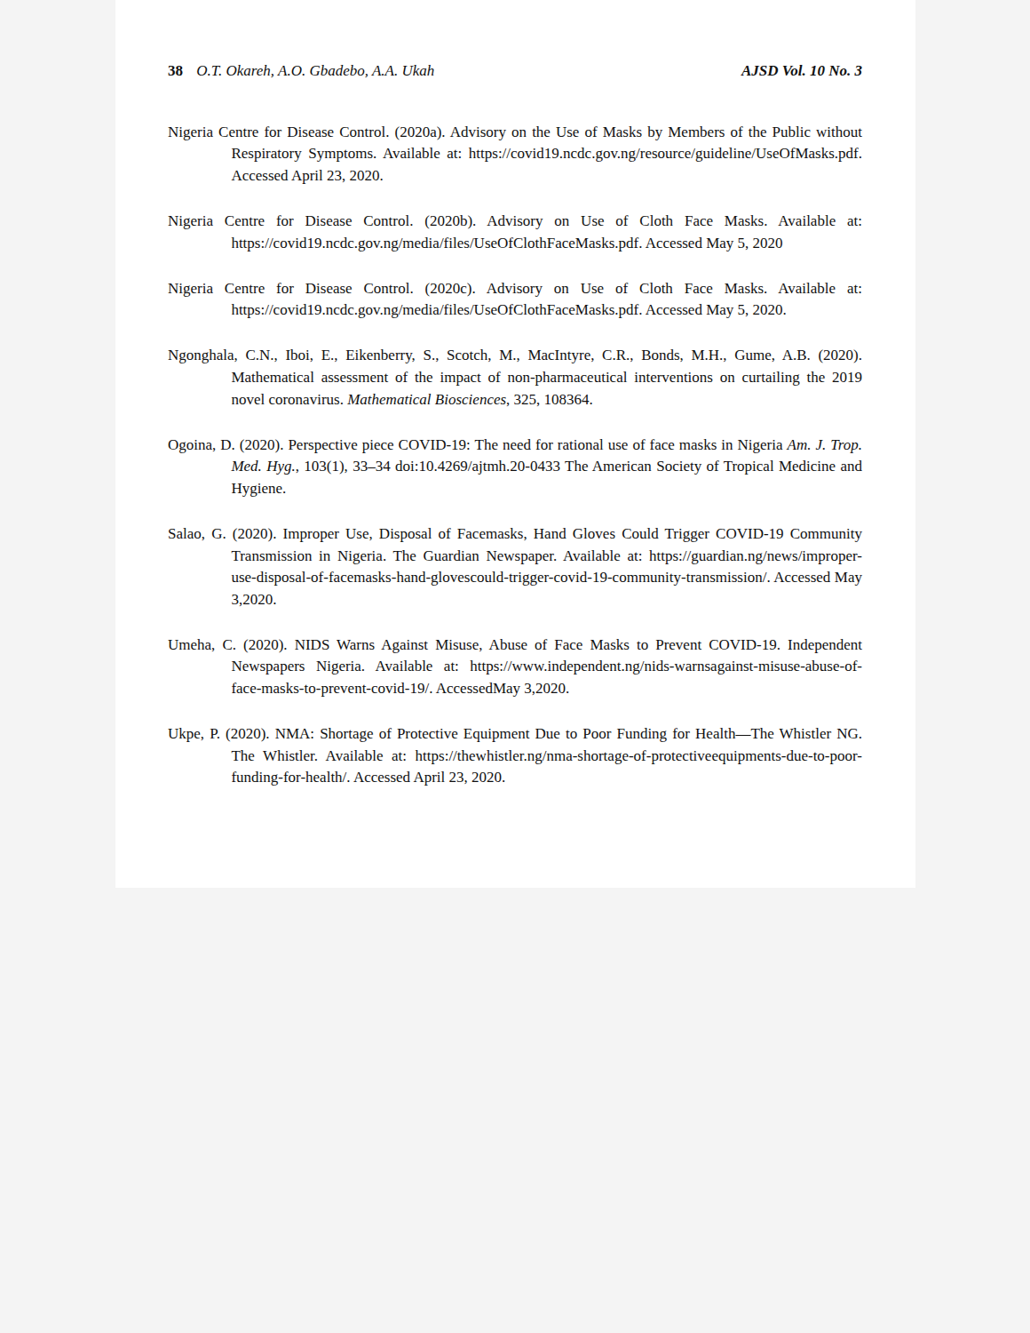38 O.T. Okareh, A.O. Gbadebo, A.A. Ukah AJSD Vol. 10 No. 3
Nigeria Centre for Disease Control. (2020a). Advisory on the Use of Masks by Members of the Public without Respiratory Symptoms. Available at: https://covid19.ncdc.gov.ng/resource/guideline/UseOfMasks.pdf. Accessed April 23, 2020.
Nigeria Centre for Disease Control. (2020b). Advisory on Use of Cloth Face Masks. Available at: https://covid19.ncdc.gov.ng/media/files/UseOfClothFaceMasks.pdf. Accessed May 5, 2020
Nigeria Centre for Disease Control. (2020c). Advisory on Use of Cloth Face Masks. Available at: https://covid19.ncdc.gov.ng/media/files/UseOfClothFaceMasks.pdf. Accessed May 5, 2020.
Ngonghala, C.N., Iboi, E., Eikenberry, S., Scotch, M., MacIntyre, C.R., Bonds, M.H., Gume, A.B. (2020). Mathematical assessment of the impact of non-pharmaceutical interventions on curtailing the 2019 novel coronavirus. Mathematical Biosciences, 325, 108364.
Ogoina, D. (2020). Perspective piece COVID-19: The need for rational use of face masks in Nigeria Am. J. Trop. Med. Hyg., 103(1), 33–34 doi:10.4269/ajtmh.20-0433 The American Society of Tropical Medicine and Hygiene.
Salao, G. (2020). Improper Use, Disposal of Facemasks, Hand Gloves Could Trigger COVID-19 Community Transmission in Nigeria. The Guardian Newspaper. Available at: https://guardian.ng/news/improper-use-disposal-of-facemasks-hand-glovescould-trigger-covid-19-community-transmission/. Accessed May 3,2020.
Umeha, C. (2020). NIDS Warns Against Misuse, Abuse of Face Masks to Prevent COVID-19. Independent Newspapers Nigeria. Available at: https://www.independent.ng/nids-warnsagainst-misuse-abuse-of-face-masks-to-prevent-covid-19/. AccessedMay 3,2020.
Ukpe, P. (2020). NMA: Shortage of Protective Equipment Due to Poor Funding for Health—The Whistler NG. The Whistler. Available at: https://thewhistler.ng/nma-shortage-of-protectiveequipments-due-to-poor-funding-for-health/. Accessed April 23, 2020.